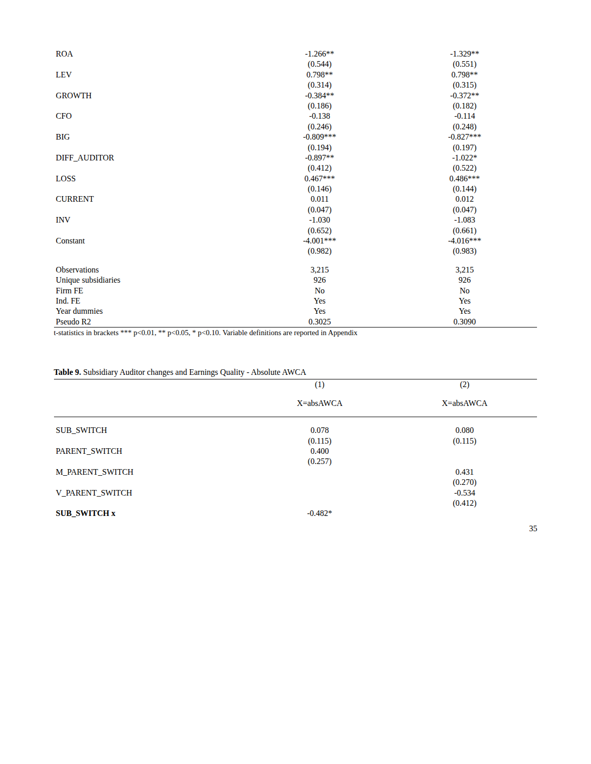| ROA | -1.266** | -1.329** |
| | (0.544) | (0.551) |
| LEV | 0.798** | 0.798** |
| | (0.314) | (0.315) |
| GROWTH | -0.384** | -0.372** |
| | (0.186) | (0.182) |
| CFO | -0.138 | -0.114 |
| | (0.246) | (0.248) |
| BIG | -0.809*** | -0.827*** |
| | (0.194) | (0.197) |
| DIFF_AUDITOR | -0.897** | -1.022* |
| | (0.412) | (0.522) |
| LOSS | 0.467*** | 0.486*** |
| | (0.146) | (0.144) |
| CURRENT | 0.011 | 0.012 |
| | (0.047) | (0.047) |
| INV | -1.030 | -1.083 |
| | (0.652) | (0.661) |
| Constant | -4.001*** | -4.016*** |
| | (0.982) | (0.983) |
| Observations | 3,215 | 3,215 |
| Unique subsidiaries | 926 | 926 |
| Firm FE | No | No |
| Ind. FE | Yes | Yes |
| Year dummies | Yes | Yes |
| Pseudo R2 | 0.3025 | 0.3090 |
t-statistics in brackets *** p<0.01, ** p<0.05, * p<0.10. Variable definitions are reported in Appendix
Table 9. Subsidiary Auditor changes and Earnings Quality - Absolute AWCA
| | (1) | (2) |
| | X=absAWCA | X=absAWCA |
| SUB_SWITCH | 0.078 | 0.080 |
| | (0.115) | (0.115) |
| PARENT_SWITCH | 0.400 | |
| | (0.257) | |
| M_PARENT_SWITCH | | 0.431 |
| | | (0.270) |
| V_PARENT_SWITCH | | -0.534 |
| | | (0.412) |
| SUB_SWITCH x | -0.482* | |
35